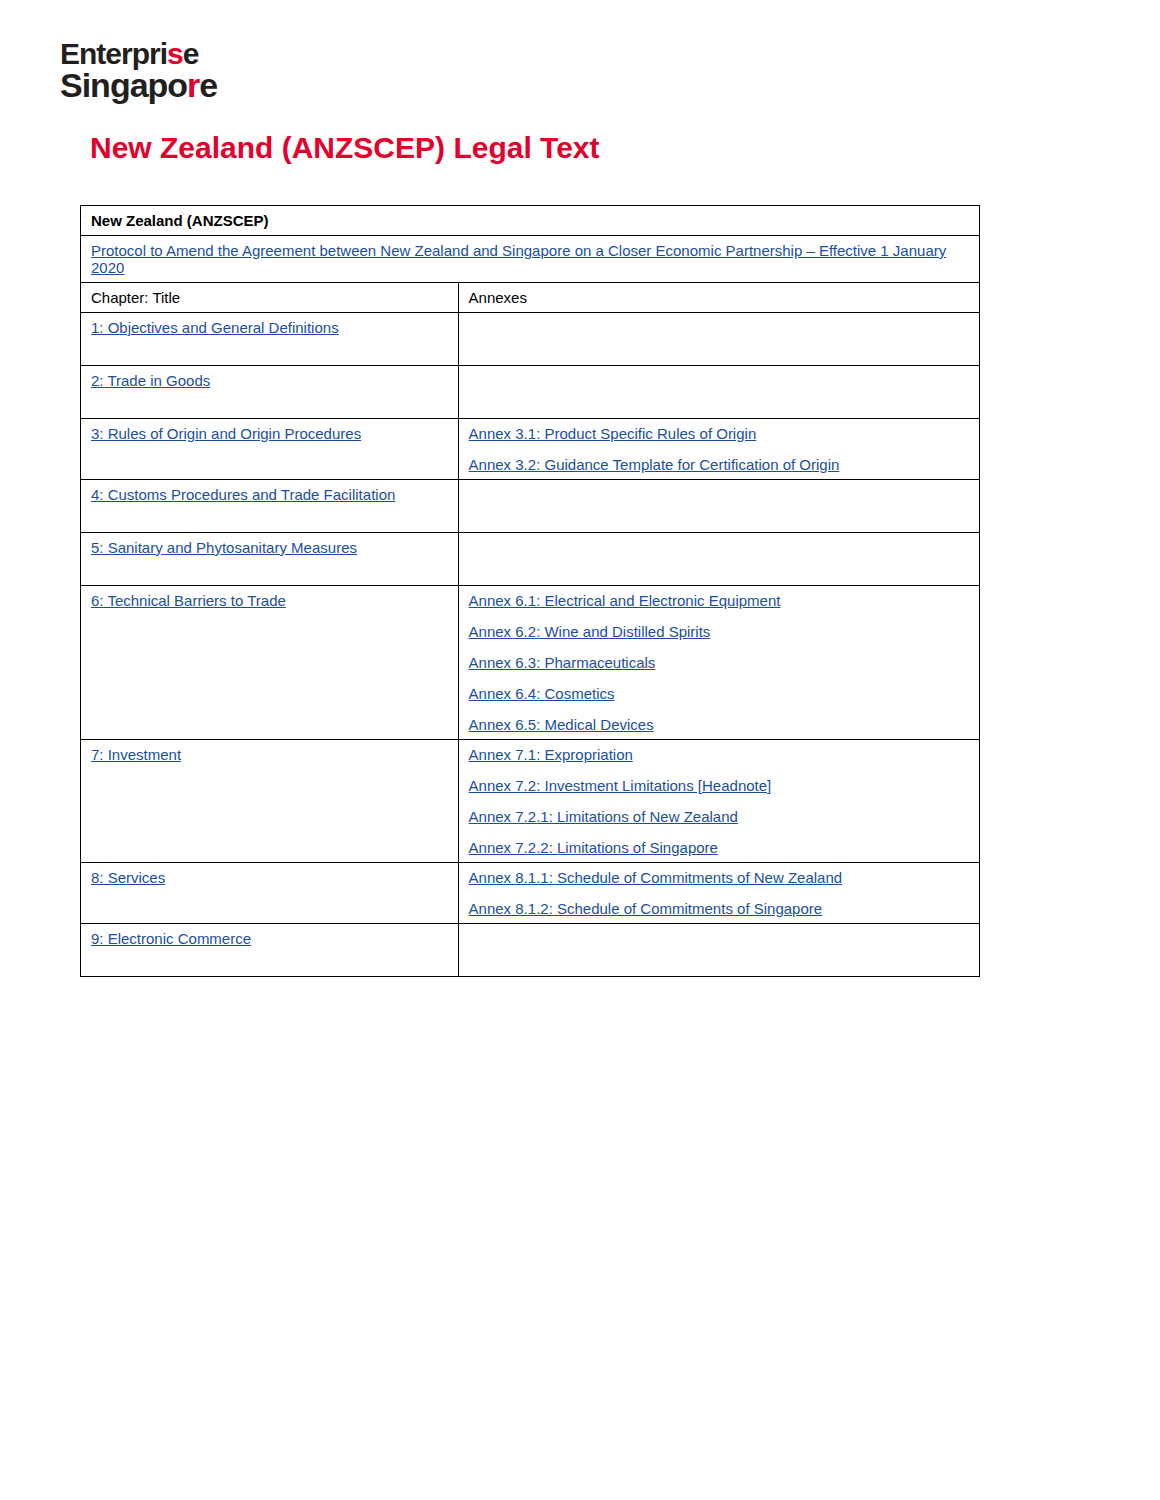Enterpri se
Singapo re
New Zealand (ANZSCEP) Legal Text
| New Zealand (ANZSCEP) |
| --- |
| Protocol to Amend the Agreement between New Zealand and Singapore on a Closer Economic Partnership – Effective 1 January 2020 |
| Chapter: Title | Annexes |
| 1: Objectives and General Definitions | |
| 2: Trade in Goods | |
| 3: Rules of Origin and Origin Procedures | Annex 3.1: Product Specific Rules of Origin Annex 3.2: Guidance Template for Certification of Origin |
| 4: Customs Procedures and Trade Facilitation | |
| 5: Sanitary and Phytosanitary Measures | |
| 6: Technical Barriers to Trade | Annex 6.1: Electrical and Electronic Equipment Annex 6.2: Wine and Distilled Spirits Annex 6.3: Pharmaceuticals Annex 6.4: Cosmetics Annex 6.5: Medical Devices |
| 7: Investment | Annex 7.1: Expropriation Annex 7.2: Investment Limitations [Headnote] Annex 7.2.1: Limitations of New Zealand Annex 7.2.2: Limitations of Singapore |
| 8: Services | Annex 8.1.1: Schedule of Commitments of New Zealand Annex 8.1.2: Schedule of Commitments of Singapore |
| 9: Electronic Commerce | |